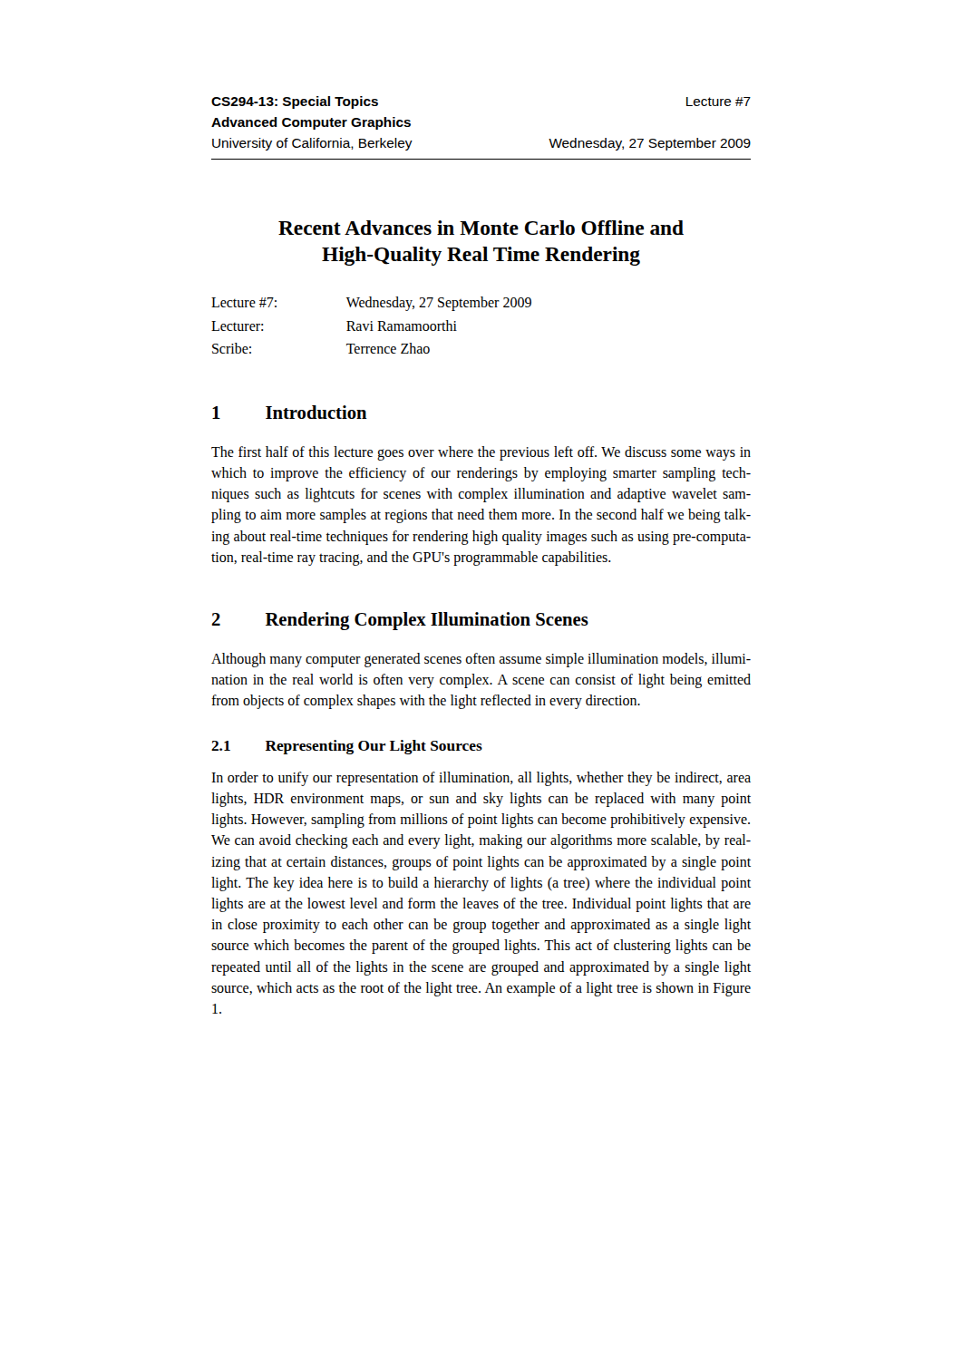CS294-13: Special Topics
Lecture #7
Advanced Computer Graphics
University of California, Berkeley
Wednesday, 27 September 2009
Recent Advances in Monte Carlo Offline and
High-Quality Real Time Rendering
| Lecture #7: | Wednesday, 27 September 2009 |
| Lecturer: | Ravi Ramamoorthi |
| Scribe: | Terrence Zhao |
1 Introduction
The first half of this lecture goes over where the previous left off. We discuss some ways in which to improve the efficiency of our renderings by employing smarter sampling techniques such as lightcuts for scenes with complex illumination and adaptive wavelet sampling to aim more samples at regions that need them more. In the second half we being talking about real-time techniques for rendering high quality images such as using pre-computation, real-time ray tracing, and the GPU's programmable capabilities.
2 Rendering Complex Illumination Scenes
Although many computer generated scenes often assume simple illumination models, illumination in the real world is often very complex. A scene can consist of light being emitted from objects of complex shapes with the light reflected in every direction.
2.1 Representing Our Light Sources
In order to unify our representation of illumination, all lights, whether they be indirect, area lights, HDR environment maps, or sun and sky lights can be replaced with many point lights. However, sampling from millions of point lights can become prohibitively expensive. We can avoid checking each and every light, making our algorithms more scalable, by realizing that at certain distances, groups of point lights can be approximated by a single point light. The key idea here is to build a hierarchy of lights (a tree) where the individual point lights are at the lowest level and form the leaves of the tree. Individual point lights that are in close proximity to each other can be group together and approximated as a single light source which becomes the parent of the grouped lights. This act of clustering lights can be repeated until all of the lights in the scene are grouped and approximated by a single light source, which acts as the root of the light tree. An example of a light tree is shown in Figure 1.